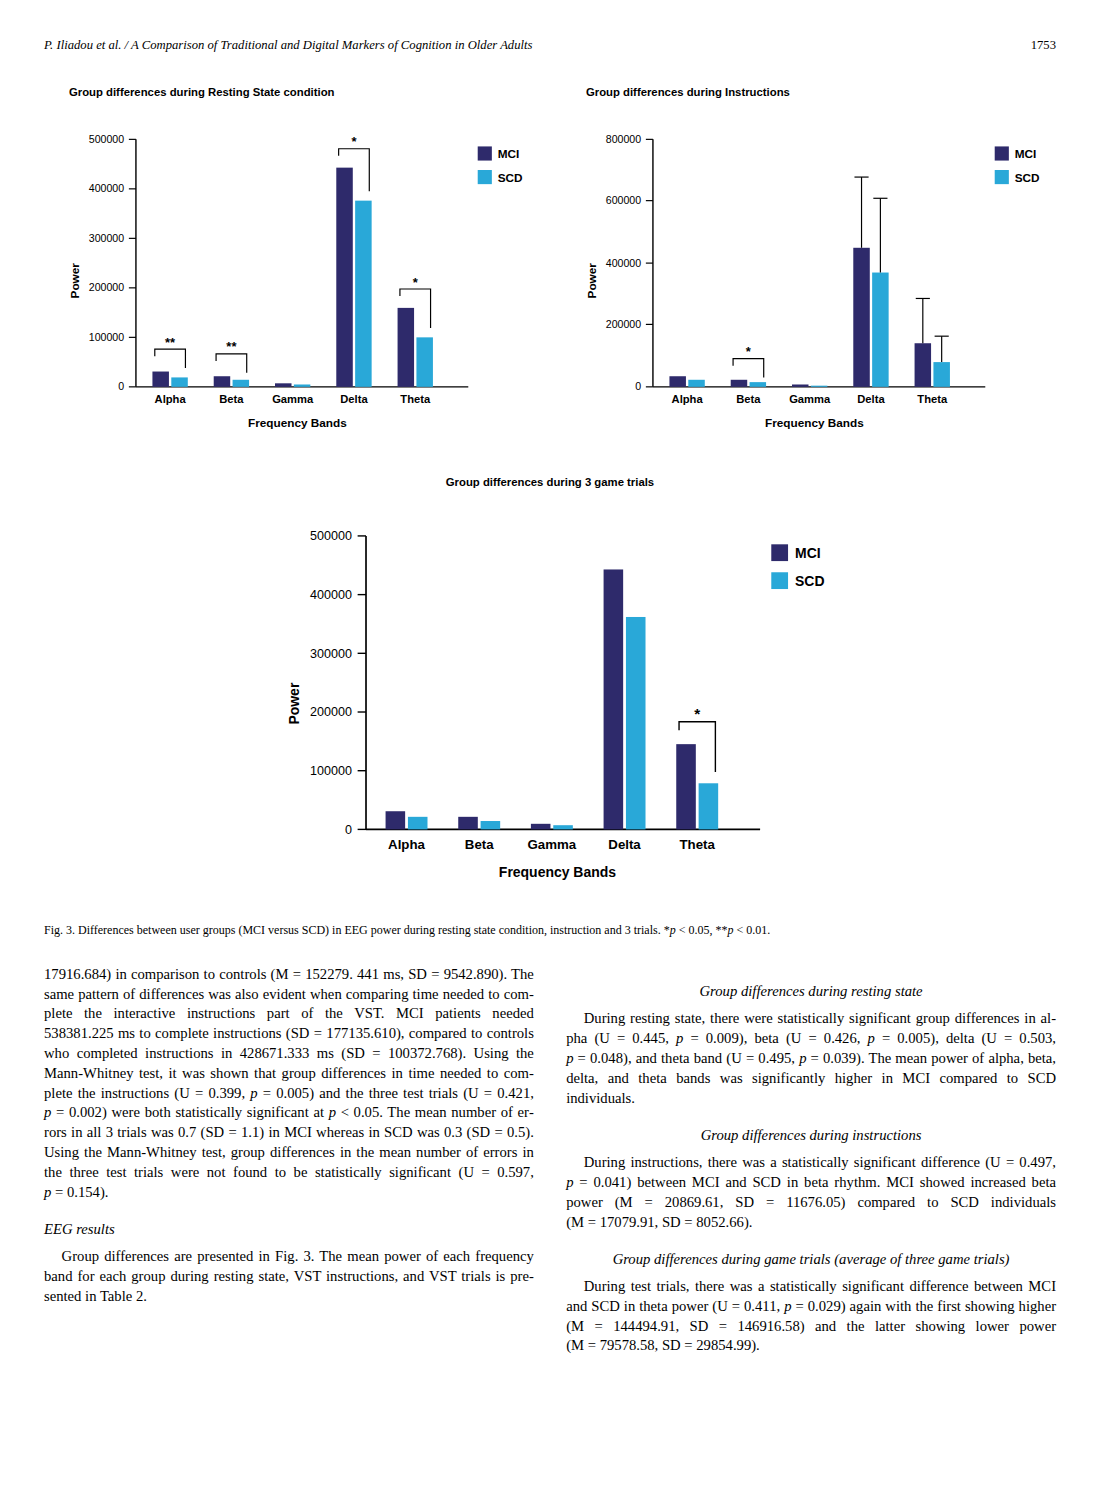P. Iliadou et al. / A Comparison of Traditional and Digital Markers of Cognition in Older Adults 1753
Group differences during Resting State condition
0 100000 200000 300000 400000 500000 Power ** ** * * Alpha Beta Gamma Delta Theta Frequency Bands MCI SCD
Group differences during Instructions
0 200000 400000 600000 800000 Power * Alpha Beta Gamma Delta Theta Frequency Bands MCI SCD
Group differences during 3 game trials
0 100000 200000 300000 400000 500000 Power * Alpha Beta Gamma Delta Theta Frequency Bands MCI SCD
Fig. 3. Differences between user groups (MCI versus SCD) in EEG power during resting state condition, instruction and 3 trials. *p < 0.05, **p < 0.01.
17916.684) in comparison to controls (M = 152279. 441 ms, SD = 9542.890). The same pattern of differences was also evident when comparing time needed to complete the interactive instructions part of the VST. MCI patients needed 538381.225 ms to complete instructions (SD = 177135.610), compared to controls who completed instructions in 428671.333 ms (SD = 100372.768). Using the Mann-Whitney test, it was shown that group differences in time needed to complete the instructions (U = 0.399, p = 0.005) and the three test trials (U = 0.421, p = 0.002) were both statistically significant at p < 0.05. The mean number of errors in all 3 trials was 0.7 (SD = 1.1) in MCI whereas in SCD was 0.3 (SD = 0.5). Using the Mann-Whitney test, group differences in the mean number of errors in the three test trials were not found to be statistically significant (U = 0.597, p = 0.154).
EEG results
Group differences are presented in Fig. 3. The mean power of each frequency band for each group during resting state, VST instructions, and VST trials is presented in Table 2.
Group differences during resting state
During resting state, there were statistically significant group differences in alpha (U = 0.445, p = 0.009), beta (U = 0.426, p = 0.005), delta (U = 0.503, p = 0.048), and theta band (U = 0.495, p = 0.039). The mean power of alpha, beta, delta, and theta bands was significantly higher in MCI compared to SCD individuals.
Group differences during instructions
During instructions, there was a statistically significant difference (U = 0.497, p = 0.041) between MCI and SCD in beta rhythm. MCI showed increased beta power (M = 20869.61, SD = 11676.05) compared to SCD individuals (M = 17079.91, SD = 8052.66).
Group differences during game trials (average of three game trials)
During test trials, there was a statistically significant difference between MCI and SCD in theta power (U = 0.411, p = 0.029) again with the first showing higher (M = 144494.91, SD = 146916.58) and the latter showing lower power (M = 79578.58, SD = 29854.99).